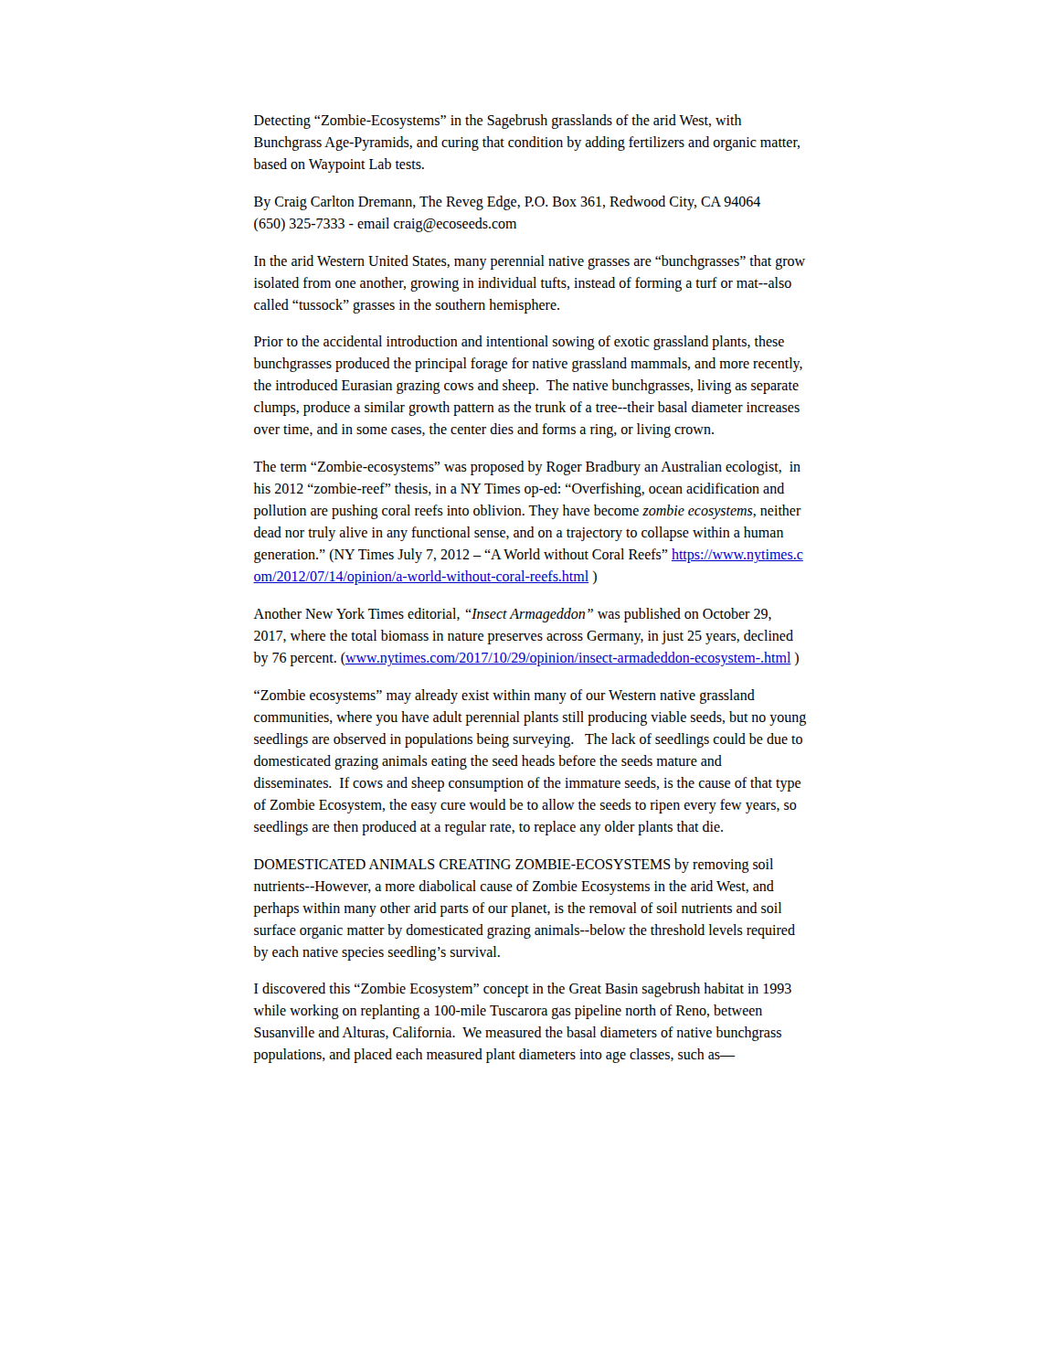Detecting “Zombie-Ecosystems” in the Sagebrush grasslands of the arid West, with Bunchgrass Age-Pyramids, and curing that condition by adding fertilizers and organic matter, based on Waypoint Lab tests.
By Craig Carlton Dremann, The Reveg Edge, P.O. Box 361, Redwood City, CA 94064
(650) 325-7333 - email craig@ecoseeds.com
In the arid Western United States, many perennial native grasses are “bunchgrasses” that grow isolated from one another, growing in individual tufts, instead of forming a turf or mat--also called “tussock” grasses in the southern hemisphere.
Prior to the accidental introduction and intentional sowing of exotic grassland plants, these bunchgrasses produced the principal forage for native grassland mammals, and more recently, the introduced Eurasian grazing cows and sheep. The native bunchgrasses, living as separate clumps, produce a similar growth pattern as the trunk of a tree--their basal diameter increases over time, and in some cases, the center dies and forms a ring, or living crown.
The term “Zombie-ecosystems” was proposed by Roger Bradbury an Australian ecologist, in his 2012 “zombie-reef” thesis, in a NY Times op-ed: “Overfishing, ocean acidification and pollution are pushing coral reefs into oblivion. They have become zombie ecosystems, neither dead nor truly alive in any functional sense, and on a trajectory to collapse within a human generation.” (NY Times July 7, 2012 – “A World without Coral Reefs” https://www.nytimes.com/2012/07/14/opinion/a-world-without-coral-reefs.html )
Another New York Times editorial, “Insect Armageddon” was published on October 29, 2017, where the total biomass in nature preserves across Germany, in just 25 years, declined by 76 percent. (www.nytimes.com/2017/10/29/opinion/insect-armadeddon-ecosystem-.html )
“Zombie ecosystems” may already exist within many of our Western native grassland communities, where you have adult perennial plants still producing viable seeds, but no young seedlings are observed in populations being surveying. The lack of seedlings could be due to domesticated grazing animals eating the seed heads before the seeds mature and disseminates. If cows and sheep consumption of the immature seeds, is the cause of that type of Zombie Ecosystem, the easy cure would be to allow the seeds to ripen every few years, so seedlings are then produced at a regular rate, to replace any older plants that die.
DOMESTICATED ANIMALS CREATING ZOMBIE-ECOSYSTEMS by removing soil nutrients--However, a more diabolical cause of Zombie Ecosystems in the arid West, and perhaps within many other arid parts of our planet, is the removal of soil nutrients and soil surface organic matter by domesticated grazing animals--below the threshold levels required by each native species seedling’s survival.
I discovered this “Zombie Ecosystem” concept in the Great Basin sagebrush habitat in 1993 while working on replanting a 100-mile Tuscarora gas pipeline north of Reno, between Susanville and Alturas, California. We measured the basal diameters of native bunchgrass populations, and placed each measured plant diameters into age classes, such as—